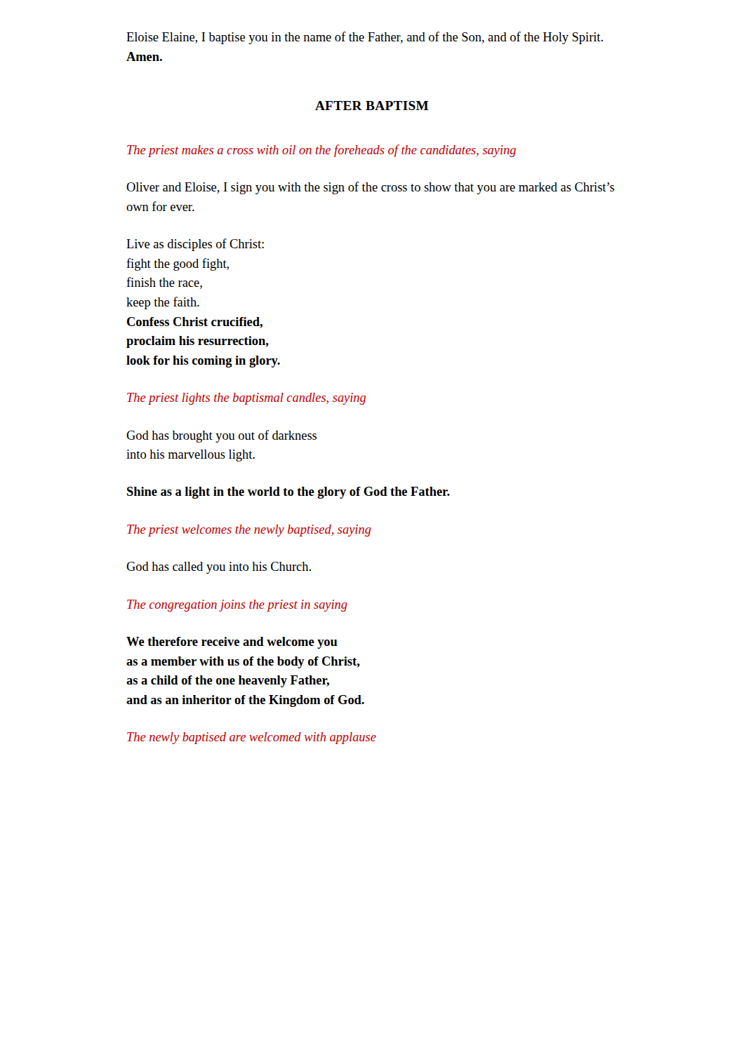Eloise Elaine, I baptise you in the name of the Father, and of the Son, and of the Holy Spirit. Amen.
AFTER BAPTISM
The priest makes a cross with oil on the foreheads of the candidates, saying
Oliver and Eloise, I sign you with the sign of the cross to show that you are marked as Christ’s own for ever.
Live as disciples of Christ:
fight the good fight,
finish the race,
keep the faith.
Confess Christ crucified,
proclaim his resurrection,
look for his coming in glory.
The priest lights the baptismal candles, saying
God has brought you out of darkness
into his marvellous light.
Shine as a light in the world to the glory of God the Father.
The priest welcomes the newly baptised, saying
God has called you into his Church.
The congregation joins the priest in saying
We therefore receive and welcome you
as a member with us of the body of Christ,
as a child of the one heavenly Father,
and as an inheritor of the Kingdom of God.
The newly baptised are welcomed with applause